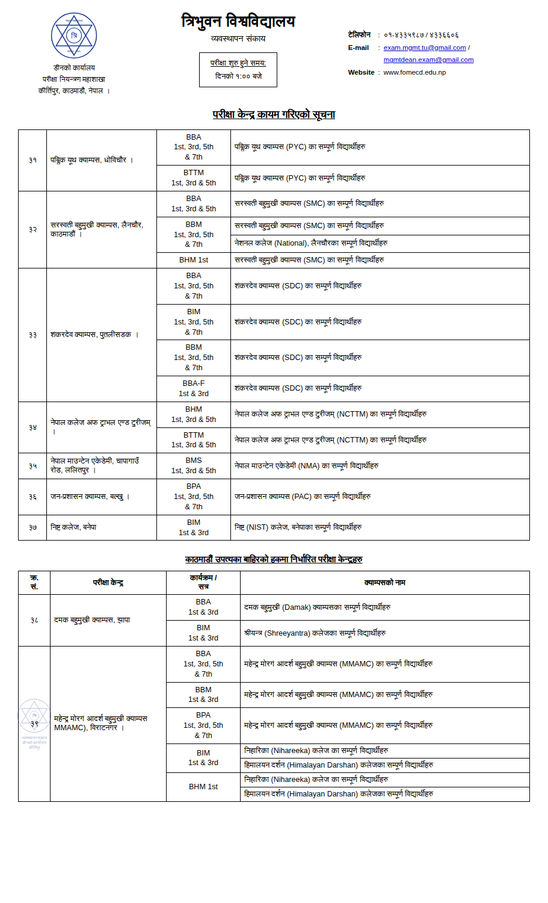त्रि त्रिभुवन विश्वविद्यालय कीर्तिपुर, नेपाल
डीनको कार्यालय
परीक्षा नियन्त्रण महाशाखा
कीर्तिपुर, काठमाडौं, नेपाल ।
त्रिभुवन विश्वविद्यालय
व्यवस्थापन संकाय
परीक्षा शुरु हुने समय:
दिनको १:०० बजे
| टेलिफोन | : | ०१-४३३५९८७ / ४३३६६०६ |
| E-mail | : | exam.mgmt.tu@gmail.com / mgmtdean.exam@gmail.com |
| Website | : | www.fomecd.edu.np |
परीक्षा केन्द्र कायम गरिएको सूचना
| ३१ | पब्लिक यूथ क्याम्पस, धोविचौर । | BBA 1st, 3rd, 5th & 7th | पब्लिक यूथ क्याम्पस (PYC) का सम्पूर्ण विद्यार्थीहरु |
| BTTM 1st, 3rd & 5th | पब्लिक यूथ क्याम्पस (PYC) का सम्पूर्ण विद्यार्थीहरु |
| ३२ | सरस्वती बहुमुखी क्याम्पस, लैनचौर, काठमाडौं । | BBA 1st, 3rd & 5th | सरस्वती बहुमुखी क्याम्पस (SMC) का सम्पूर्ण विद्यार्थीहरु |
| BBM 1st, 3rd, 5th & 7th | सरस्वती बहुमुखी क्याम्पस (SMC) का सम्पूर्ण विद्यार्थीहरु |
| नेशनल कलेज (National), लैनचौरका सम्पूर्ण विद्यार्थीहरु |
| BHM 1st | सरस्वती बहुमुखी क्याम्पस (SMC) का सम्पूर्ण विद्यार्थीहरु |
| ३३ | शंकरदेव क्याम्पस, पुतलीसडक । | BBA 1st, 3rd, 5th & 7th | शंकरदेव क्याम्पस (SDC) का सम्पूर्ण विद्यार्थीहरु |
| BIM 1st, 3rd, 5th & 7th | शंकरदेव क्याम्पस (SDC) का सम्पूर्ण विद्यार्थीहरु |
| BBM 1st, 3rd, 5th & 7th | शंकरदेव क्याम्पस (SDC) का सम्पूर्ण विद्यार्थीहरु |
| BBA-F 1st & 3rd | शंकरदेव क्याम्पस (SDC) का सम्पूर्ण विद्यार्थीहरु |
| ३४ | नेपाल कलेज अफ ट्राभल एण्ड टुरीजम् । | BHM 1st, 3rd & 5th | नेपाल कलेज अफ ट्राभल एण्ड टुरीजम् (NCTTM) का सम्पूर्ण विद्यार्थीहरु |
| BTTM 1st, 3rd & 5th | नेपाल कलेज अफ ट्राभल एण्ड टुरीजम् (NCTTM) का सम्पूर्ण विद्यार्थीहरु |
| ३५ | नेपाल माउन्टेन एकेडेमी, चापागाउँ रोड, ललितपुर । | BMS 1st, 3rd & 5th | नेपाल माउन्टेन एकेडेमी (NMA) का सम्पूर्ण विद्यार्थीहरु |
| ३६ | जन-प्रशासन क्याम्पस, बल्खु । | BPA 1st, 3rd, 5th & 7th | जन-प्रशासन क्याम्पस (PAC) का सम्पूर्ण विद्यार्थीहरु |
| ३७ | निष्ट कलेज, बनेपा | BIM 1st & 3rd | निष्ट (NIST) कलेज, बनेपाका सम्पूर्ण विद्यार्थीहरु |
काठमाडौं उपत्यका बाहिरको हकमा निर्धारित परीक्षा केन्द्रहरु
| क्र. सं. | परीक्षा केन्द्र | कार्यक्रम / सत्र | क्याम्पसको नाम |
| --- | --- | --- | --- |
| ३८ | दमक बहुमुखी क्याम्पस, झापा | BBA 1st & 3rd | दमक बहुमुखी (Damak) क्याम्पसका सम्पूर्ण विद्यार्थीहरु |
| BIM 1st & 3rd | श्रीयन्त्र (Shreeyantra) कलेजका सम्पूर्ण विद्यार्थीहरु |
| ३९ त्रि व्यवस्थापन संकाय डीनको कार्यालय कीर्तिपुर | महेन्द्र मोरगं आदर्श बहुमुखी क्याम्पस MMAMC), विराटनगर । | BBA 1st, 3rd, 5th & 7th | महेन्द्र मोरगं आदर्श बहुमुखी क्याम्पस (MMAMC) का सम्पूर्ण विद्यार्थीहरु |
| BBM 1st & 3rd | महेन्द्र मोरगं आदर्श बहुमुखी क्याम्पस (MMAMC) का सम्पूर्ण विद्यार्थीहरु |
| BPA 1st, 3rd, 5th & 7th | महेन्द्र मोरगं आदर्श बहुमुखी क्याम्पस (MMAMC) का सम्पूर्ण विद्यार्थीहरु |
| BIM 1st & 3rd | निहारिका (Nihareeka) कलेज का सम्पूर्ण विद्यार्थीहरु |
| हिमालयन दर्शन (Himalayan Darshan) कलेजका सम्पूर्ण विद्यार्थीहरु |
| BHM 1st | निहारिका (Nihareeka) कलेज का सम्पूर्ण विद्यार्थीहरु |
| हिमालयन दर्शन (Himalayan Darshan) कलेजका सम्पूर्ण विद्यार्थीहरु |